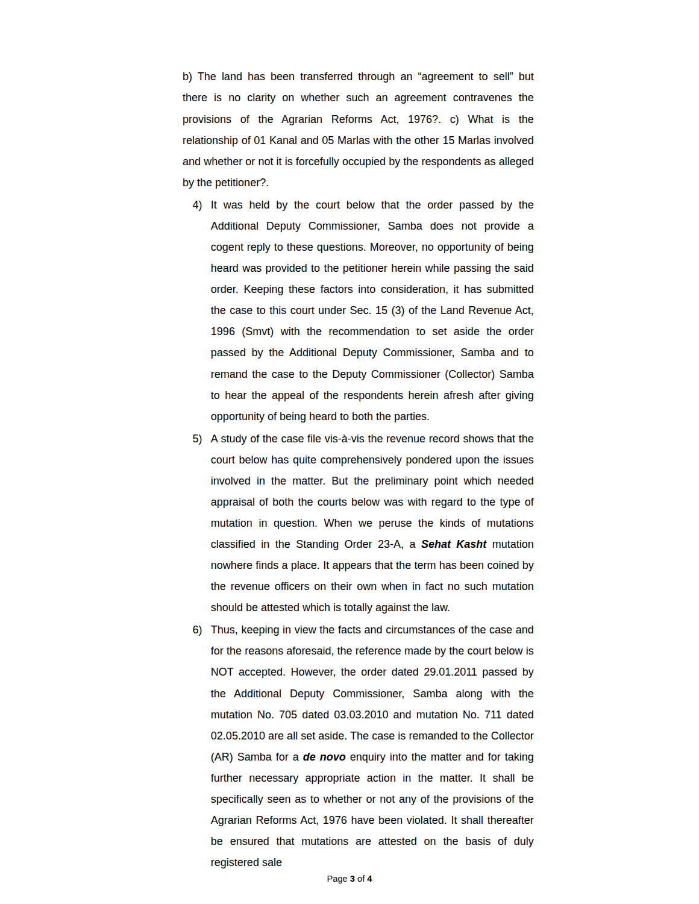b) The land has been transferred through an “agreement to sell” but there is no clarity on whether such an agreement contravenes the provisions of the Agrarian Reforms Act, 1976?. c) What is the relationship of 01 Kanal and 05 Marlas with the other 15 Marlas involved and whether or not it is forcefully occupied by the respondents as alleged by the petitioner?.
4) It was held by the court below that the order passed by the Additional Deputy Commissioner, Samba does not provide a cogent reply to these questions. Moreover, no opportunity of being heard was provided to the petitioner herein while passing the said order. Keeping these factors into consideration, it has submitted the case to this court under Sec. 15 (3) of the Land Revenue Act, 1996 (Smvt) with the recommendation to set aside the order passed by the Additional Deputy Commissioner, Samba and to remand the case to the Deputy Commissioner (Collector) Samba to hear the appeal of the respondents herein afresh after giving opportunity of being heard to both the parties.
5) A study of the case file vis-à-vis the revenue record shows that the court below has quite comprehensively pondered upon the issues involved in the matter. But the preliminary point which needed appraisal of both the courts below was with regard to the type of mutation in question. When we peruse the kinds of mutations classified in the Standing Order 23-A, a Sehat Kasht mutation nowhere finds a place. It appears that the term has been coined by the revenue officers on their own when in fact no such mutation should be attested which is totally against the law.
6) Thus, keeping in view the facts and circumstances of the case and for the reasons aforesaid, the reference made by the court below is NOT accepted. However, the order dated 29.01.2011 passed by the Additional Deputy Commissioner, Samba along with the mutation No. 705 dated 03.03.2010 and mutation No. 711 dated 02.05.2010 are all set aside. The case is remanded to the Collector (AR) Samba for a de novo enquiry into the matter and for taking further necessary appropriate action in the matter. It shall be specifically seen as to whether or not any of the provisions of the Agrarian Reforms Act, 1976 have been violated. It shall thereafter be ensured that mutations are attested on the basis of duly registered sale
Page 3 of 4